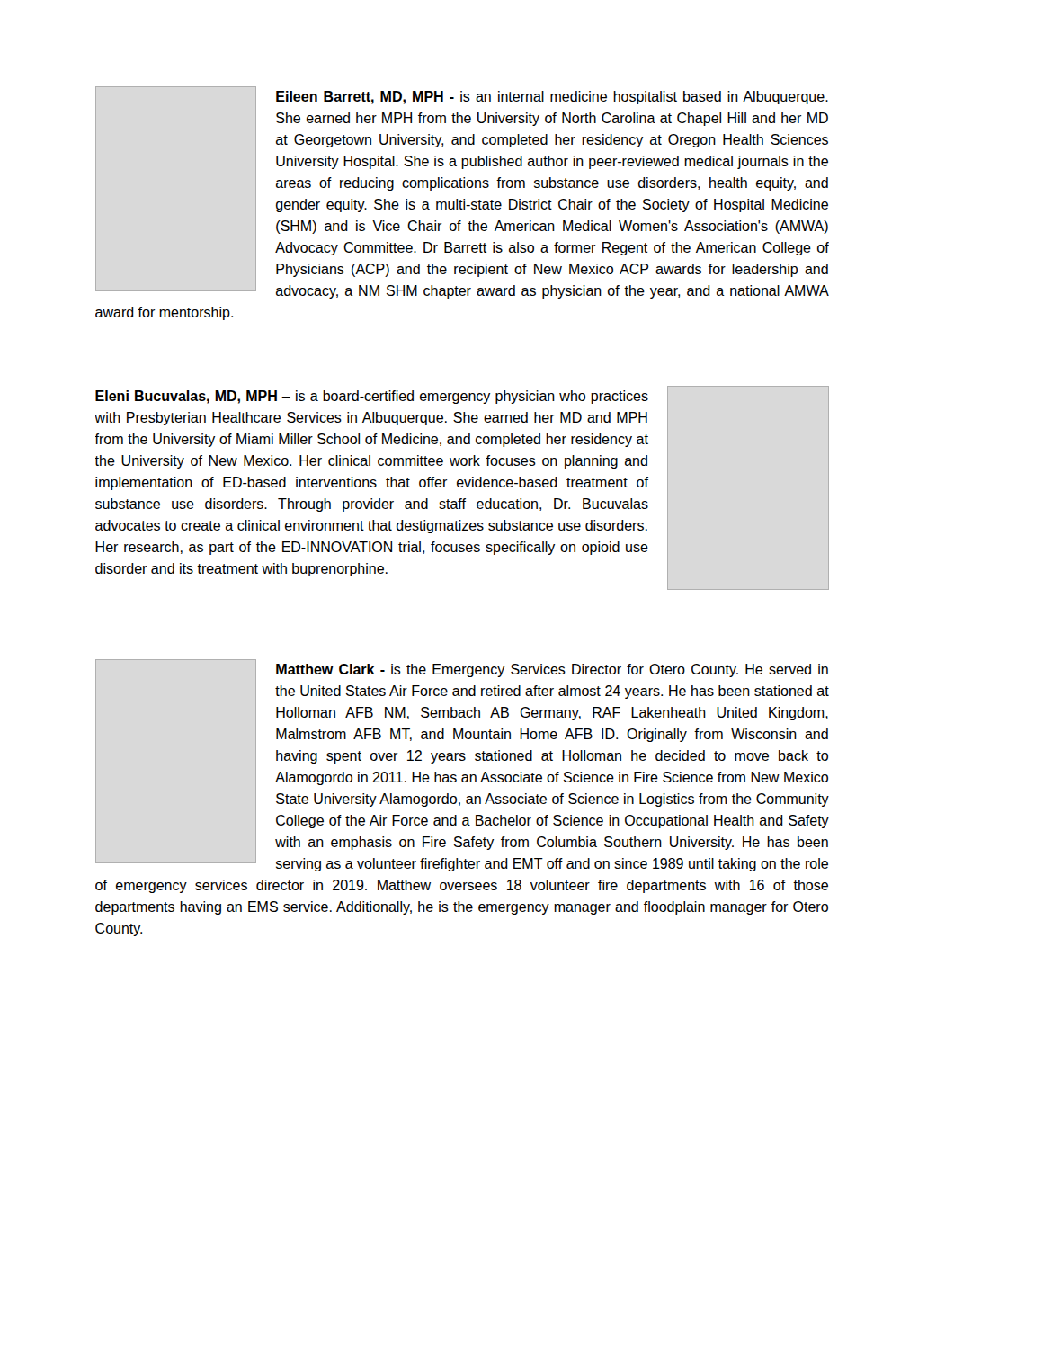Eileen Barrett, MD, MPH - is an internal medicine hospitalist based in Albuquerque. She earned her MPH from the University of North Carolina at Chapel Hill and her MD at Georgetown University, and completed her residency at Oregon Health Sciences University Hospital. She is a published author in peer-reviewed medical journals in the areas of reducing complications from substance use disorders, health equity, and gender equity. She is a multi-state District Chair of the Society of Hospital Medicine (SHM) and is Vice Chair of the American Medical Women's Association's (AMWA) Advocacy Committee. Dr Barrett is also a former Regent of the American College of Physicians (ACP) and the recipient of New Mexico ACP awards for leadership and advocacy, a NM SHM chapter award as physician of the year, and a national AMWA award for mentorship.
Eleni Bucuvalas, MD, MPH – is a board-certified emergency physician who practices with Presbyterian Healthcare Services in Albuquerque. She earned her MD and MPH from the University of Miami Miller School of Medicine, and completed her residency at the University of New Mexico. Her clinical committee work focuses on planning and implementation of ED-based interventions that offer evidence-based treatment of substance use disorders. Through provider and staff education, Dr. Bucuvalas advocates to create a clinical environment that destigmatizes substance use disorders. Her research, as part of the ED-INNOVATION trial, focuses specifically on opioid use disorder and its treatment with buprenorphine.
Matthew Clark - is the Emergency Services Director for Otero County. He served in the United States Air Force and retired after almost 24 years. He has been stationed at Holloman AFB NM, Sembach AB Germany, RAF Lakenheath United Kingdom, Malmstrom AFB MT, and Mountain Home AFB ID. Originally from Wisconsin and having spent over 12 years stationed at Holloman he decided to move back to Alamogordo in 2011. He has an Associate of Science in Fire Science from New Mexico State University Alamogordo, an Associate of Science in Logistics from the Community College of the Air Force and a Bachelor of Science in Occupational Health and Safety with an emphasis on Fire Safety from Columbia Southern University. He has been serving as a volunteer firefighter and EMT off and on since 1989 until taking on the role of emergency services director in 2019. Matthew oversees 18 volunteer fire departments with 16 of those departments having an EMS service. Additionally, he is the emergency manager and floodplain manager for Otero County.